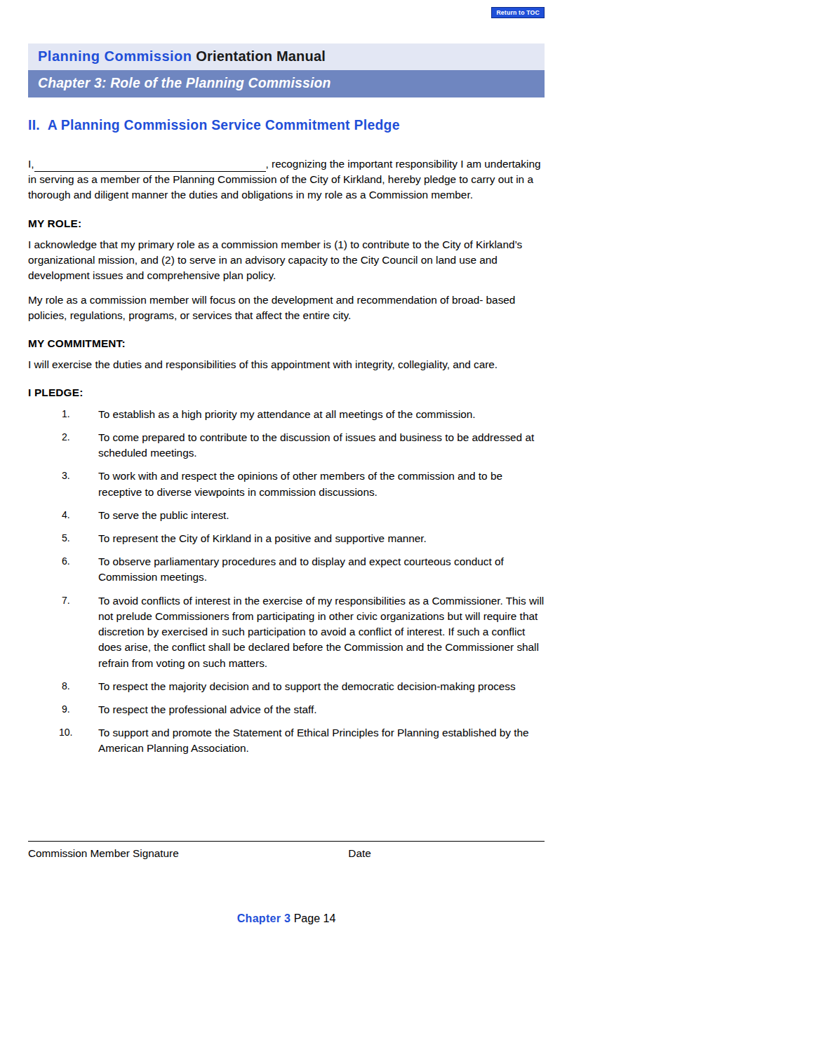Return to TOC
Planning Commission Orientation Manual
Chapter 3: Role of the Planning Commission
II. A Planning Commission Service Commitment Pledge
I, , recognizing the important responsibility I am undertaking in serving as a member of the Planning Commission of the City of Kirkland, hereby pledge to carry out in a thorough and diligent manner the duties and obligations in my role as a Commission member.
MY ROLE:
I acknowledge that my primary role as a commission member is (1) to contribute to the City of Kirkland’s organizational mission, and (2) to serve in an advisory capacity to the City Council on land use and development issues and comprehensive plan policy.
My role as a commission member will focus on the development and recommendation of broad- based policies, regulations, programs, or services that affect the entire city.
MY COMMITMENT:
I will exercise the duties and responsibilities of this appointment with integrity, collegiality, and care.
I PLEDGE:
To establish as a high priority my attendance at all meetings of the commission.
To come prepared to contribute to the discussion of issues and business to be addressed at scheduled meetings.
To work with and respect the opinions of other members of the commission and to be receptive to diverse viewpoints in commission discussions.
To serve the public interest.
To represent the City of Kirkland in a positive and supportive manner.
To observe parliamentary procedures and to display and expect courteous conduct of Commission meetings.
To avoid conflicts of interest in the exercise of my responsibilities as a Commissioner. This will not prelude Commissioners from participating in other civic organizations but will require that discretion by exercised in such participation to avoid a conflict of interest. If such a conflict does arise, the conflict shall be declared before the Commission and the Commissioner shall refrain from voting on such matters.
To respect the majority decision and to support the democratic decision-making process
To respect the professional advice of the staff.
To support and promote the Statement of Ethical Principles for Planning established by the American Planning Association.
Commission Member Signature
Date
Chapter 3 Page 14